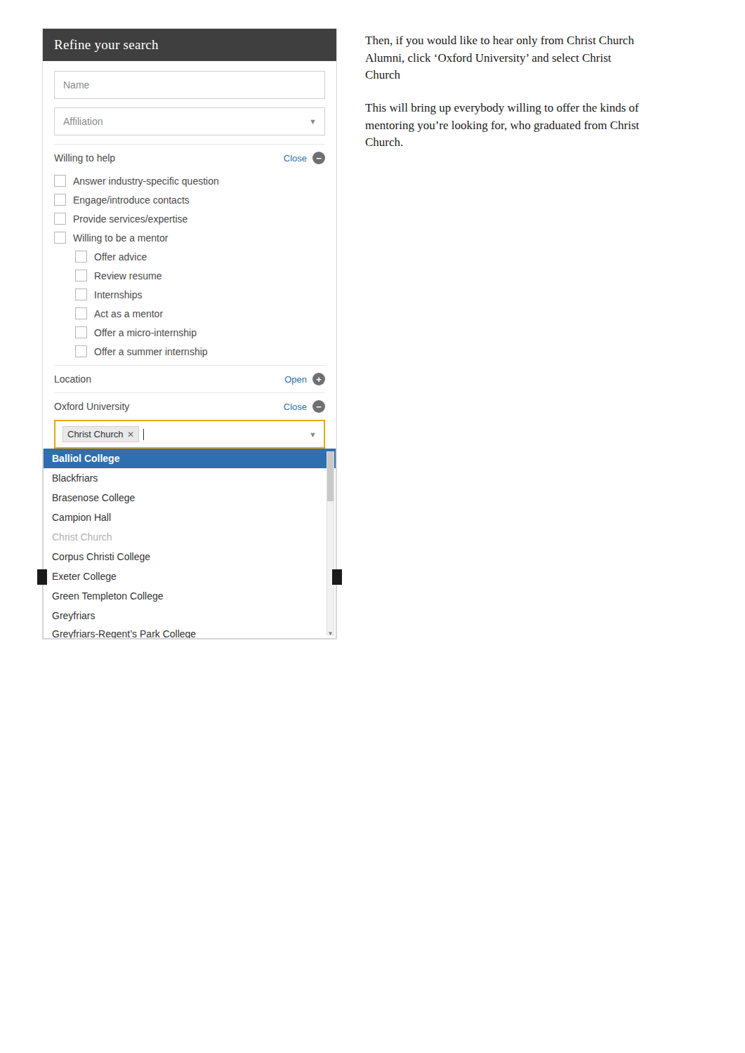Refine your search
Name
Affiliation▼
Willing to help Close −
Answer industry-specific question
Engage/introduce contacts
Provide services/expertise
Willing to be a mentor
Offer advice
Review resume
Internships
Act as a mentor
Offer a micro-internship
Offer a summer internship
Location Open +
Oxford University Close −
Christ Church ✕ ▼
Balliol College
Blackfriars
Brasenose College
Campion Hall
Christ Church
Corpus Christi College
Exeter College
Green Templeton College
Greyfriars
Greyfriars-Regent’s Park College
▲
▼
Then, if you would like to hear only from Christ Church Alumni, click ‘Oxford University’ and select Christ Church
This will bring up everybody willing to offer the kinds of mentoring you’re looking for, who graduated from Christ Church.